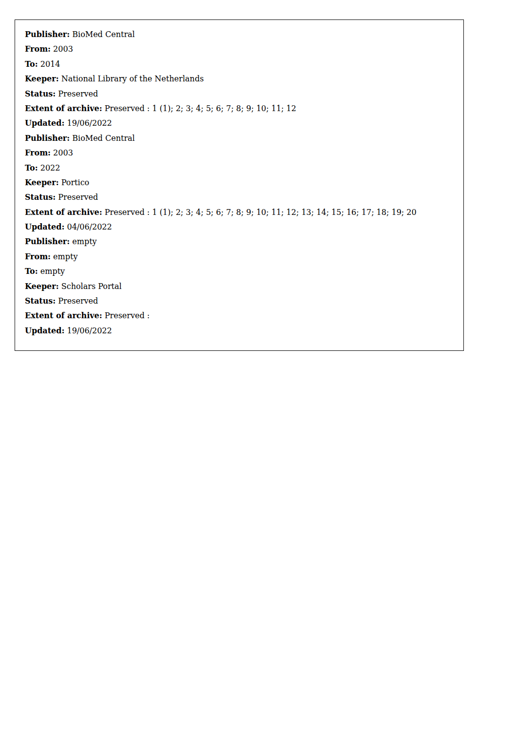Publisher: BioMed Central
From: 2003
To: 2014
Keeper: National Library of the Netherlands
Status: Preserved
Extent of archive: Preserved : 1 (1); 2; 3; 4; 5; 6; 7; 8; 9; 10; 11; 12
Updated: 19/06/2022
Publisher: BioMed Central
From: 2003
To: 2022
Keeper: Portico
Status: Preserved
Extent of archive: Preserved : 1 (1); 2; 3; 4; 5; 6; 7; 8; 9; 10; 11; 12; 13; 14; 15; 16; 17; 18; 19; 20
Updated: 04/06/2022
Publisher: empty
From: empty
To: empty
Keeper: Scholars Portal
Status: Preserved
Extent of archive: Preserved :
Updated: 19/06/2022